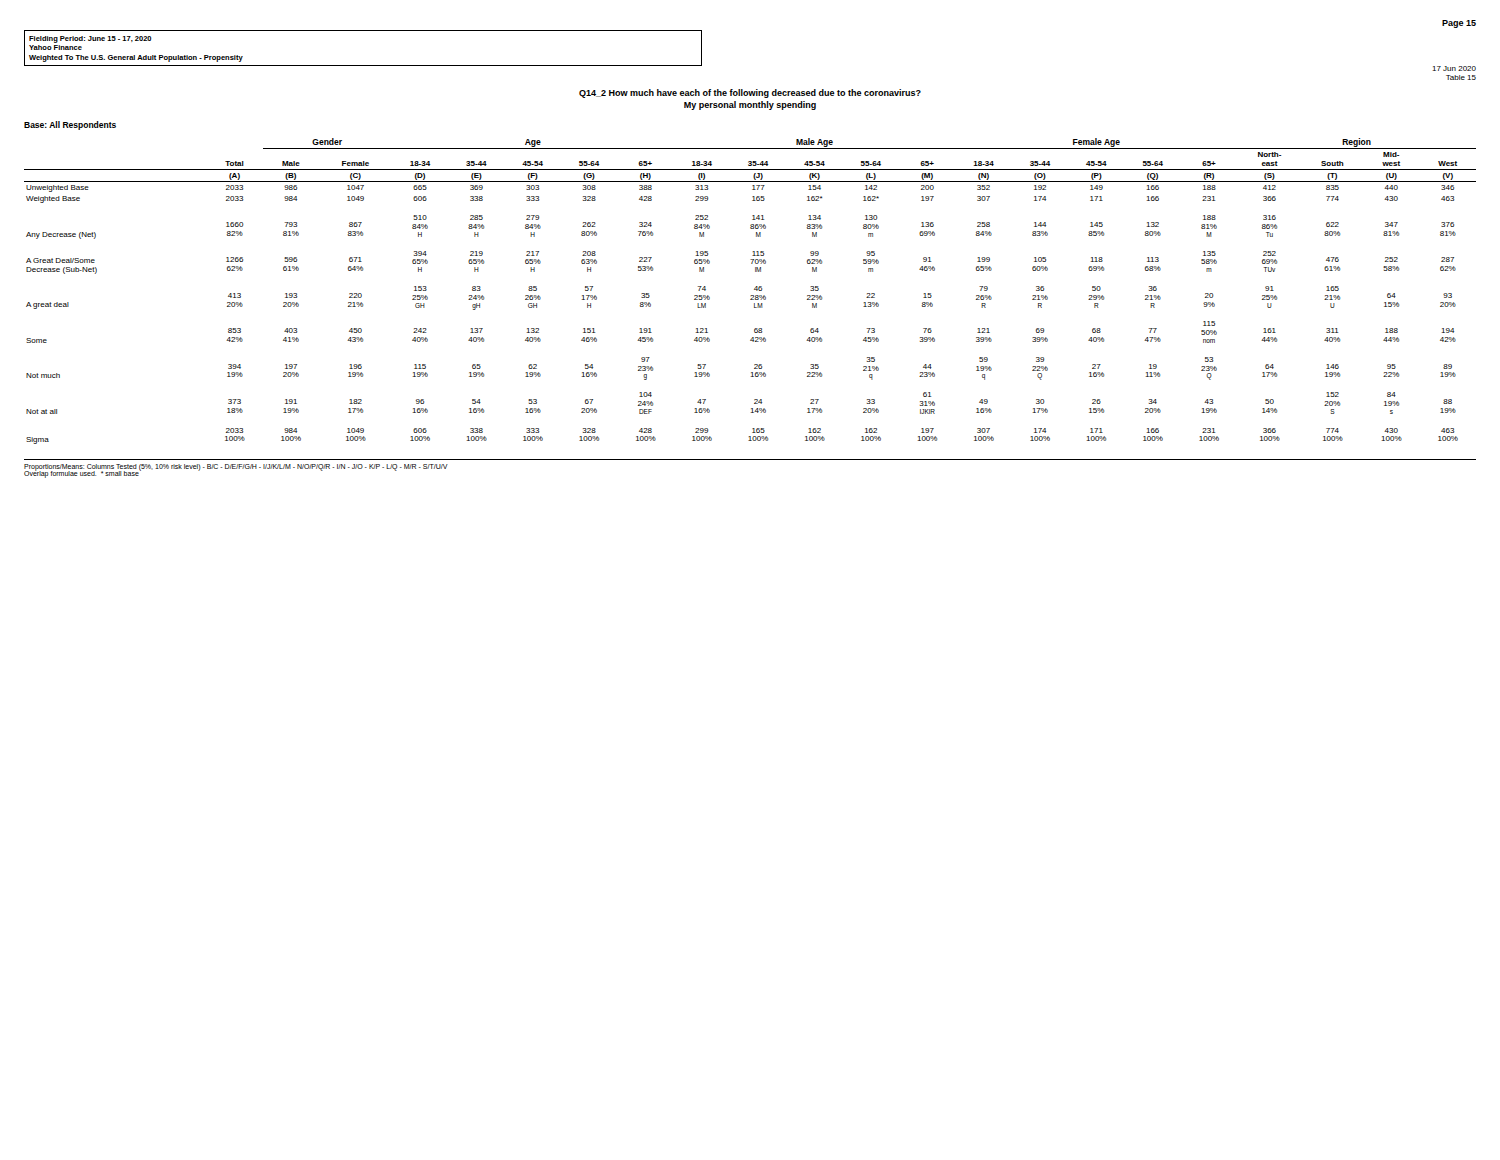Page 15
Fielding Period: June 15 - 17, 2020
Yahoo Finance
Weighted To The U.S. General Adult Population - Propensity
17 Jun 2020
Table 15
Q14_2 How much have each of the following decreased due to the coronavirus?
My personal monthly spending
Base: All Respondents
| | | Gender | Age | Male Age | Female Age | Region |
| --- | --- | --- | --- | --- | --- | --- |
| | Total | Male | Female | 18-34 | 35-44 | 45-54 | 55-64 | 65+ | 18-34 | 35-44 | 45-54 | 55-64 | 65+ | 18-34 | 35-44 | 45-54 | 55-64 | 65+ | North- east | South | Mid- west | West |
| | (A) | (B) | (C) | (D) | (E) | (F) | (G) | (H) | (I) | (J) | (K) | (L) | (M) | (N) | (O) | (P) | (Q) | (R) | (S) | (T) | (U) | (V) |
| Unweighted Base | 2033 | 986 | 1047 | 665 | 369 | 303 | 308 | 388 | 313 | 177 | 154 | 142 | 200 | 352 | 192 | 149 | 166 | 188 | 412 | 835 | 440 | 346 |
| Weighted Base | 2033 | 984 | 1049 | 606 | 338 | 333 | 328 | 428 | 299 | 165 | 162* | 162* | 197 | 307 | 174 | 171 | 166 | 231 | 366 | 774 | 430 | 463 |
| Any Decrease (Net) | 1660 82% | 793 81% | 867 83% | 510 84% H | 285 84% H | 279 84% H | 262 80% | 324 76% | 252 84% M | 141 86% M | 134 83% M | 130 80% m | 136 69% | 258 84% | 144 83% | 145 85% | 132 80% | 188 81% M | 316 86% Tu | 622 80% | 347 81% | 376 81% |
| A Great Deal/Some Decrease (Sub-Net) | 1266 62% | 596 61% | 671 64% | 394 65% H | 219 65% H | 217 65% H | 208 63% H | 227 53% | 195 65% M | 115 70% lM | 99 62% M | 95 59% m | 91 46% | 199 65% | 105 60% | 118 69% | 113 68% | 135 58% m | 252 69% TUv | 476 61% | 252 58% | 287 62% |
| A great deal | 413 20% | 193 20% | 220 21% | 153 25% GH | 83 24% gH | 85 26% GH | 57 17% H | 35 8% | 74 25% LM | 46 28% LM | 35 22% M | 22 13% | 15 8% | 79 26% R | 36 21% R | 50 29% R | 36 21% R | 20 9% | 91 25% U | 165 21% U | 64 15% | 93 20% |
| Some | 853 42% | 403 41% | 450 43% | 242 40% | 137 40% | 132 40% | 151 46% | 191 45% | 121 40% | 68 42% | 64 40% | 73 45% | 76 39% | 121 39% | 69 39% | 68 40% | 77 47% | 115 50% nom | 161 44% | 311 40% | 188 44% | 194 42% |
| Not much | 394 19% | 197 20% | 196 19% | 115 19% | 65 19% | 62 19% | 54 16% | 97 23% g | 57 19% | 26 16% | 35 22% | 35 21% q | 44 23% | 59 19% q | 39 22% Q | 27 16% | 19 11% | 53 23% Q | 64 17% | 146 19% | 95 22% | 89 19% |
| Not at all | 373 18% | 191 19% | 182 17% | 96 16% | 54 16% | 53 16% | 67 20% | 104 24% DEF | 47 16% | 24 14% | 27 17% | 33 20% | 61 31% IJKlR | 49 16% | 30 17% | 26 15% | 34 20% | 43 19% | 50 14% | 152 20% S | 84 19% s | 88 19% |
| Sigma | 2033 100% | 984 100% | 1049 100% | 606 100% | 338 100% | 333 100% | 328 100% | 428 100% | 299 100% | 165 100% | 162 100% | 162 100% | 197 100% | 307 100% | 174 100% | 171 100% | 166 100% | 231 100% | 366 100% | 774 100% | 430 100% | 463 100% |
Proportions/Means: Columns Tested (5%, 10% risk level) - B/C - D/E/F/G/H - I/J/K/L/M - N/O/P/Q/R - I/N - J/O - K/P - L/Q - M/R - S/T/U/V
Overlap formulae used. * small base